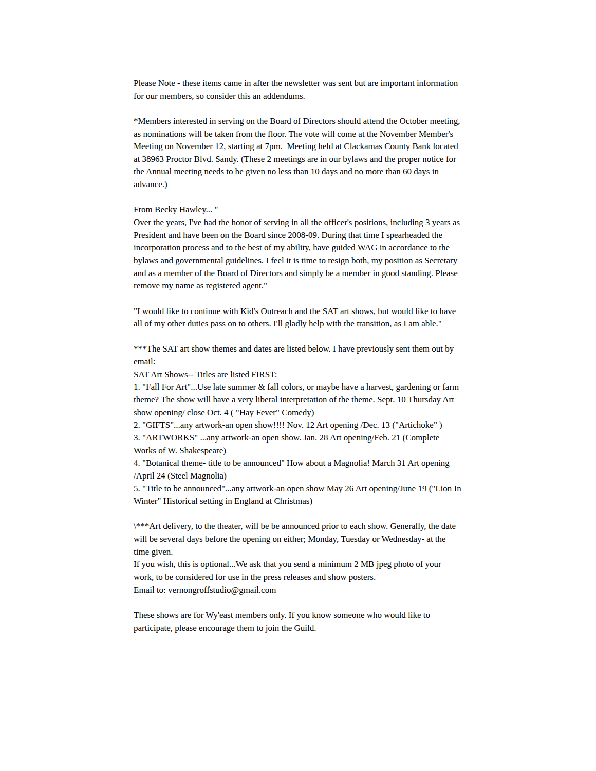Please Note - these items came in after the newsletter was sent but are important information for our members, so consider this an addendums.
*Members interested in serving on the Board of Directors should attend the October meeting, as nominations will be taken from the floor. The vote will come at the November Member's Meeting on November 12, starting at 7pm. Meeting held at Clackamas County Bank located at 38963 Proctor Blvd. Sandy. (These 2 meetings are in our bylaws and the proper notice for the Annual meeting needs to be given no less than 10 days and no more than 60 days in advance.)
From Becky Hawley... "
Over the years, I've had the honor of serving in all the officer's positions, including 3 years as President and have been on the Board since 2008-09. During that time I spearheaded the incorporation process and to the best of my ability, have guided WAG in accordance to the bylaws and governmental guidelines. I feel it is time to resign both, my position as Secretary and as a member of the Board of Directors and simply be a member in good standing. Please remove my name as registered agent."
"I would like to continue with Kid's Outreach and the SAT art shows, but would like to have all of my other duties pass on to others. I'll gladly help with the transition, as I am able."
***The SAT art show themes and dates are listed below. I have previously sent them out by email:
SAT Art Shows-- Titles are listed FIRST:
1. "Fall For Art"...Use late summer & fall colors, or maybe have a harvest, gardening or farm theme? The show will have a very liberal interpretation of the theme. Sept. 10 Thursday Art show opening/ close Oct. 4 ( "Hay Fever" Comedy)
2. "GIFTS"...any artwork-an open show!!!! Nov. 12 Art opening /Dec. 13 ("Artichoke" )
3. "ARTWORKS" ...any artwork-an open show. Jan. 28 Art opening/Feb. 21 (Complete Works of W. Shakespeare)
4. "Botanical theme- title to be announced" How about a Magnolia! March 31 Art opening /April 24 (Steel Magnolia)
5. "Title to be announced"...any artwork-an open show May 26 Art opening/June 19 ("Lion In Winter" Historical setting in England at Christmas)
\***Art delivery, to the theater, will be be announced prior to each show. Generally, the date will be several days before the opening on either; Monday, Tuesday or Wednesday- at the time given.
If you wish, this is optional...We ask that you send a minimum 2 MB jpeg photo of your work, to be considered for use in the press releases and show posters.
Email to: vernongroffstudio@gmail.com
These shows are for Wy'east members only. If you know someone who would like to participate, please encourage them to join the Guild.